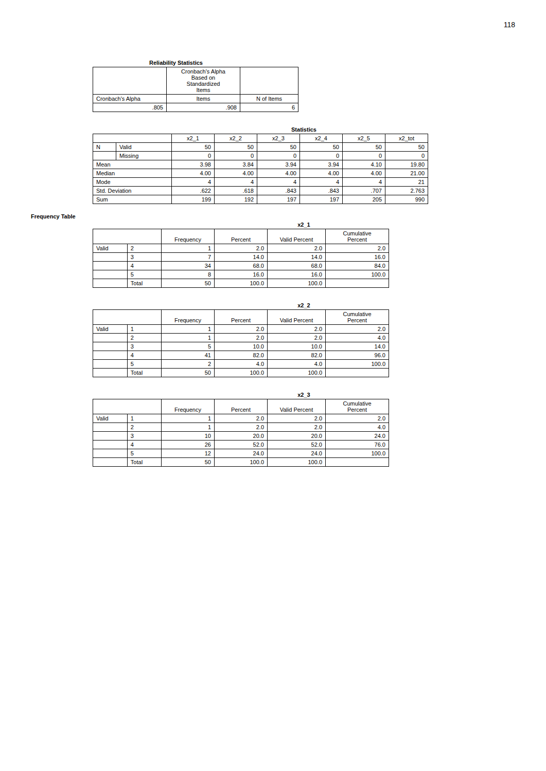118
Reliability Statistics
| | Cronbach's Alpha Based on Standardized Items | |
| Cronbach's Alpha | Items | N of Items |
| .805 | .908 | 6 |
Statistics
| | x2_1 | x2_2 | x2_3 | x2_4 | x2_5 | x2_tot |
| N | Valid | 50 | 50 | 50 | 50 | 50 | 50 |
| | Missing | 0 | 0 | 0 | 0 | 0 | 0 |
| Mean | 3.98 | 3.84 | 3.94 | 3.94 | 4.10 | 19.80 |
| Median | 4.00 | 4.00 | 4.00 | 4.00 | 4.00 | 21.00 |
| Mode | 4 | 4 | 4 | 4 | 4 | 21 |
| Std. Deviation | .622 | .618 | .843 | .843 | .707 | 2.763 |
| Sum | 199 | 192 | 197 | 197 | 205 | 990 |
Frequency Table
x2_1
| | Frequency | Percent | Valid Percent | Cumulative Percent |
| Valid | 2 | 1 | 2.0 | 2.0 | 2.0 |
| | 3 | 7 | 14.0 | 14.0 | 16.0 |
| | 4 | 34 | 68.0 | 68.0 | 84.0 |
| | 5 | 8 | 16.0 | 16.0 | 100.0 |
| | Total | 50 | 100.0 | 100.0 | |
x2_2
| | Frequency | Percent | Valid Percent | Cumulative Percent |
| Valid | 1 | 1 | 2.0 | 2.0 | 2.0 |
| | 2 | 1 | 2.0 | 2.0 | 4.0 |
| | 3 | 5 | 10.0 | 10.0 | 14.0 |
| | 4 | 41 | 82.0 | 82.0 | 96.0 |
| | 5 | 2 | 4.0 | 4.0 | 100.0 |
| | Total | 50 | 100.0 | 100.0 | |
x2_3
| | Frequency | Percent | Valid Percent | Cumulative Percent |
| Valid | 1 | 1 | 2.0 | 2.0 | 2.0 |
| | 2 | 1 | 2.0 | 2.0 | 4.0 |
| | 3 | 10 | 20.0 | 20.0 | 24.0 |
| | 4 | 26 | 52.0 | 52.0 | 76.0 |
| | 5 | 12 | 24.0 | 24.0 | 100.0 |
| | Total | 50 | 100.0 | 100.0 | |